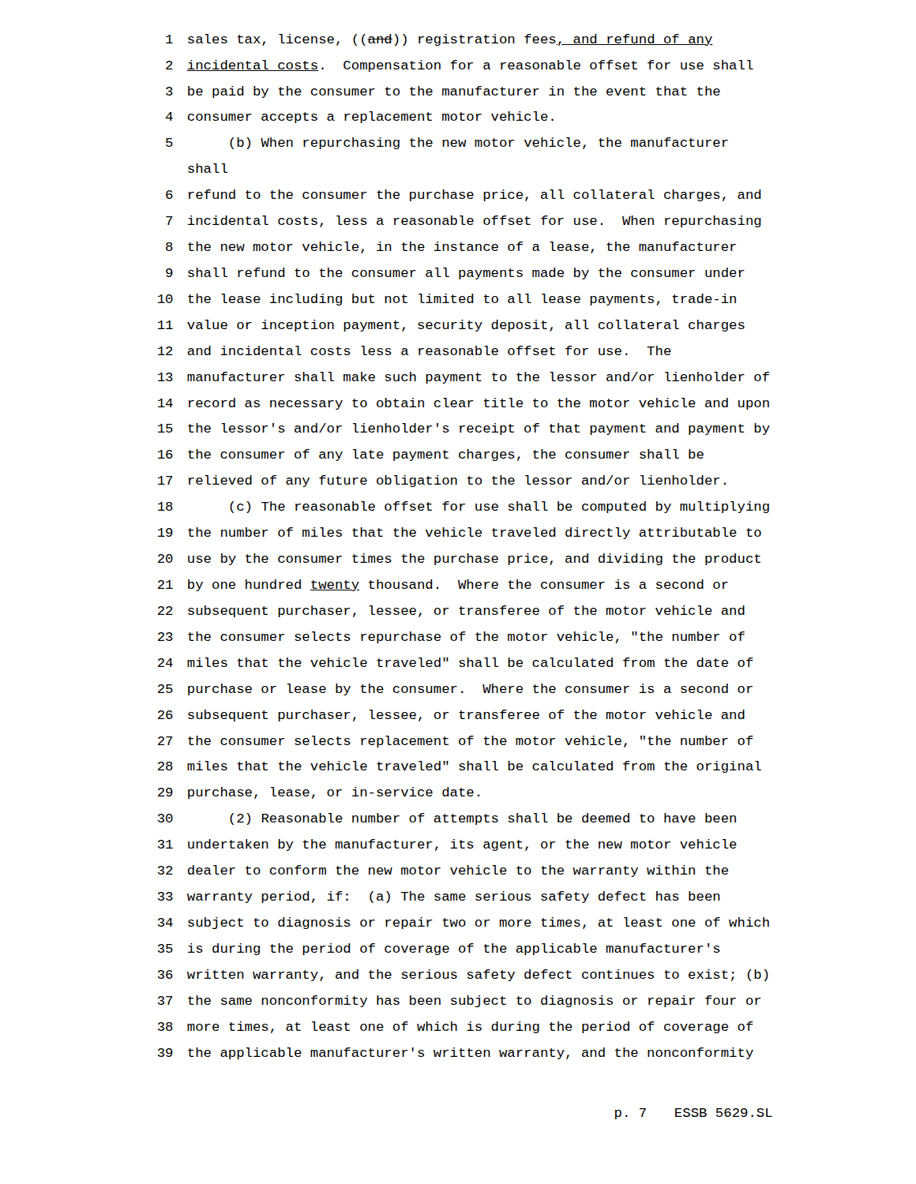sales tax, license, ((and)) registration fees, and refund of any
incidental costs. Compensation for a reasonable offset for use shall
be paid by the consumer to the manufacturer in the event that the
consumer accepts a replacement motor vehicle.
(b) When repurchasing the new motor vehicle, the manufacturer shall
refund to the consumer the purchase price, all collateral charges, and
incidental costs, less a reasonable offset for use. When repurchasing
the new motor vehicle, in the instance of a lease, the manufacturer
shall refund to the consumer all payments made by the consumer under
the lease including but not limited to all lease payments, trade-in
value or inception payment, security deposit, all collateral charges
and incidental costs less a reasonable offset for use. The
manufacturer shall make such payment to the lessor and/or lienholder of
record as necessary to obtain clear title to the motor vehicle and upon
the lessor's and/or lienholder's receipt of that payment and payment by
the consumer of any late payment charges, the consumer shall be
relieved of any future obligation to the lessor and/or lienholder.
(c) The reasonable offset for use shall be computed by multiplying
the number of miles that the vehicle traveled directly attributable to
use by the consumer times the purchase price, and dividing the product
by one hundred twenty thousand. Where the consumer is a second or
subsequent purchaser, lessee, or transferee of the motor vehicle and
the consumer selects repurchase of the motor vehicle, "the number of
miles that the vehicle traveled" shall be calculated from the date of
purchase or lease by the consumer. Where the consumer is a second or
subsequent purchaser, lessee, or transferee of the motor vehicle and
the consumer selects replacement of the motor vehicle, "the number of
miles that the vehicle traveled" shall be calculated from the original
purchase, lease, or in-service date.
(2) Reasonable number of attempts shall be deemed to have been
undertaken by the manufacturer, its agent, or the new motor vehicle
dealer to conform the new motor vehicle to the warranty within the
warranty period, if: (a) The same serious safety defect has been
subject to diagnosis or repair two or more times, at least one of which
is during the period of coverage of the applicable manufacturer's
written warranty, and the serious safety defect continues to exist; (b)
the same nonconformity has been subject to diagnosis or repair four or
more times, at least one of which is during the period of coverage of
the applicable manufacturer's written warranty, and the nonconformity
p. 7 ESSB 5629.SL